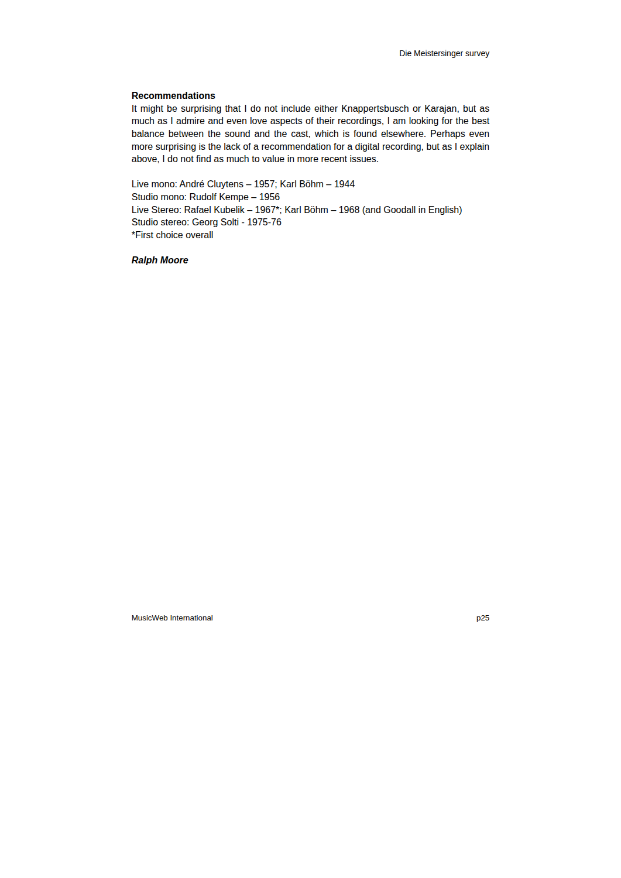Die Meistersinger survey
Recommendations
It might be surprising that I do not include either Knappertsbusch or Karajan, but as much as I admire and even love aspects of their recordings, I am looking for the best balance between the sound and the cast, which is found elsewhere. Perhaps even more surprising is the lack of a recommendation for a digital recording, but as I explain above, I do not find as much to value in more recent issues.
Live mono: André Cluytens – 1957; Karl Böhm – 1944
Studio mono: Rudolf Kempe – 1956
Live Stereo: Rafael Kubelik – 1967*; Karl Böhm – 1968 (and Goodall in English)
Studio stereo: Georg Solti - 1975-76
*First choice overall
Ralph Moore
MusicWeb International
p25